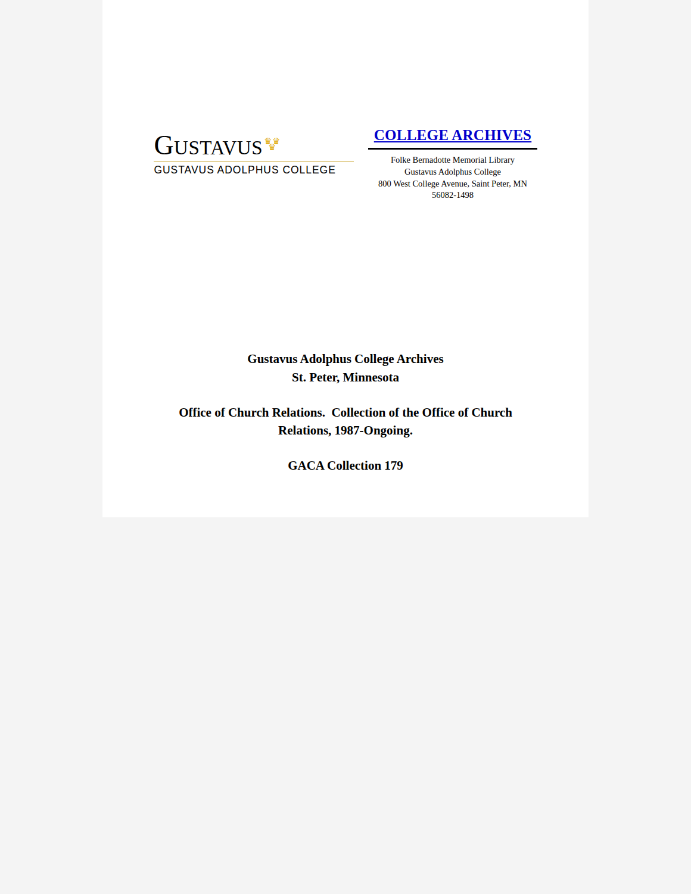GUSTAVUS♛♛♛
Gustavus Adolphus College
COLLEGE ARCHIVES
Folke Bernadotte Memorial Library
Gustavus Adolphus College
800 West College Avenue, Saint Peter, MN 56082-1498
Gustavus Adolphus College Archives
St. Peter, Minnesota
Office of Church Relations. Collection of the Office of Church Relations, 1987-Ongoing.
GACA Collection 179